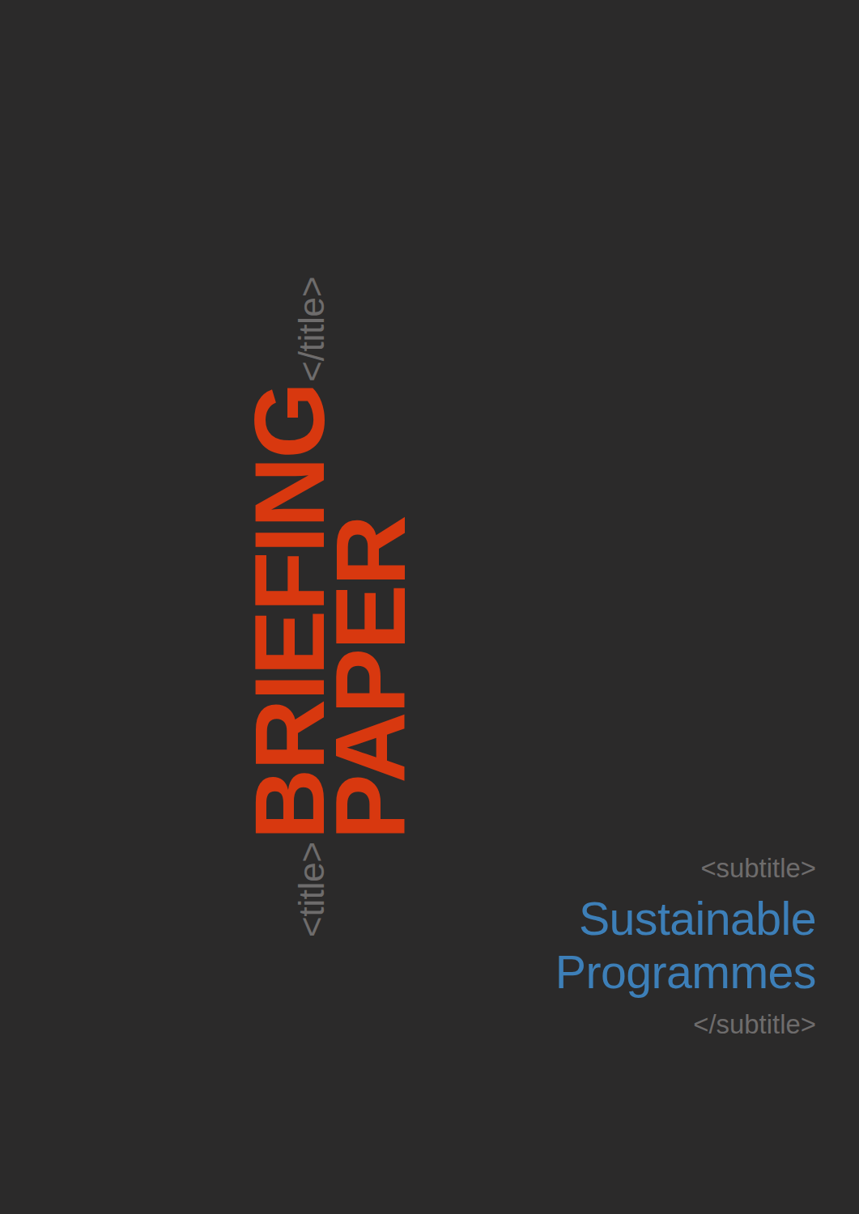<title>
Briefing Paper
</title>
<subtitle>
Sustainable Programmes
</subtitle>